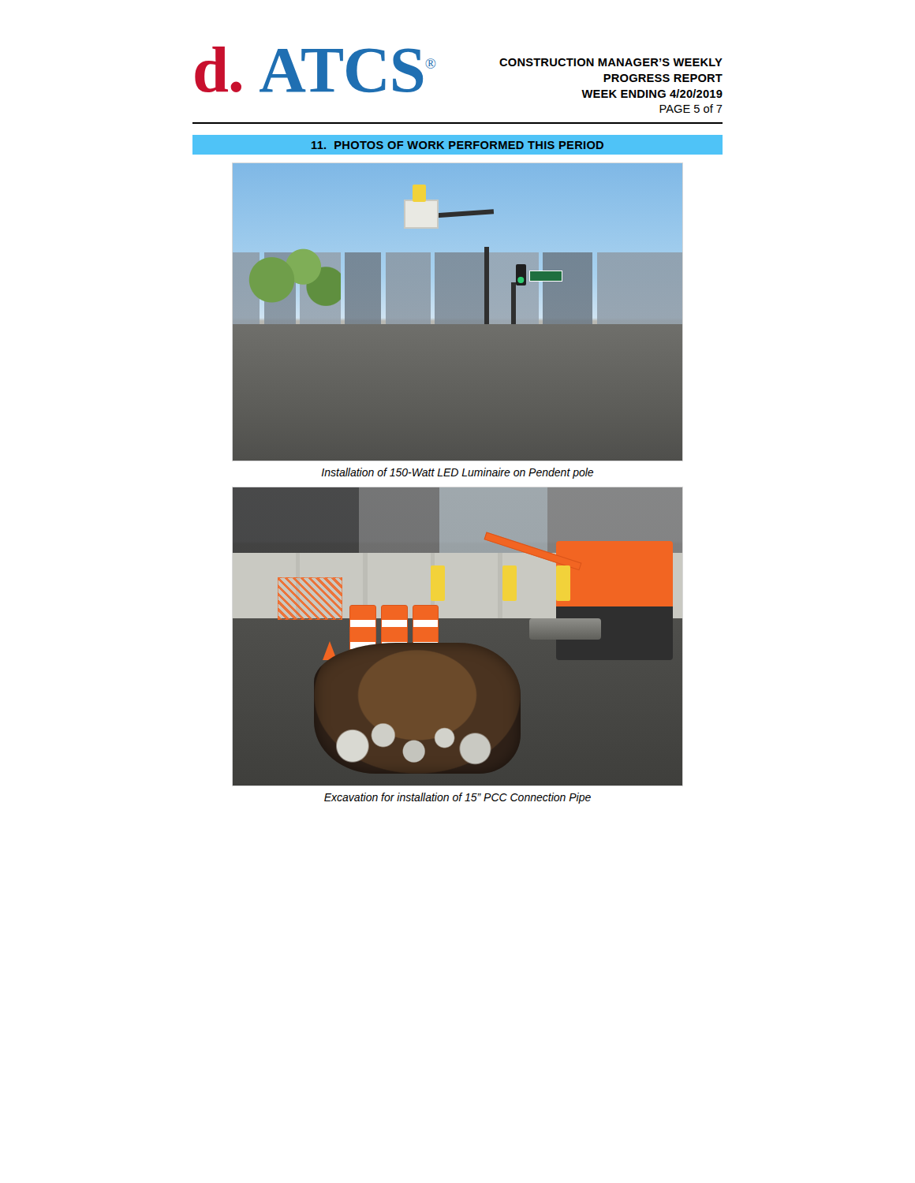d. ATCS®
CONSTRUCTION MANAGER’S WEEKLY PROGRESS REPORT
WEEK ENDING 4/20/2019
PAGE 5 of 7
11. PHOTOS OF WORK PERFORMED THIS PERIOD
Installation of 150-Watt LED Luminaire on Pendent pole
Excavation for installation of 15” PCC Connection Pipe